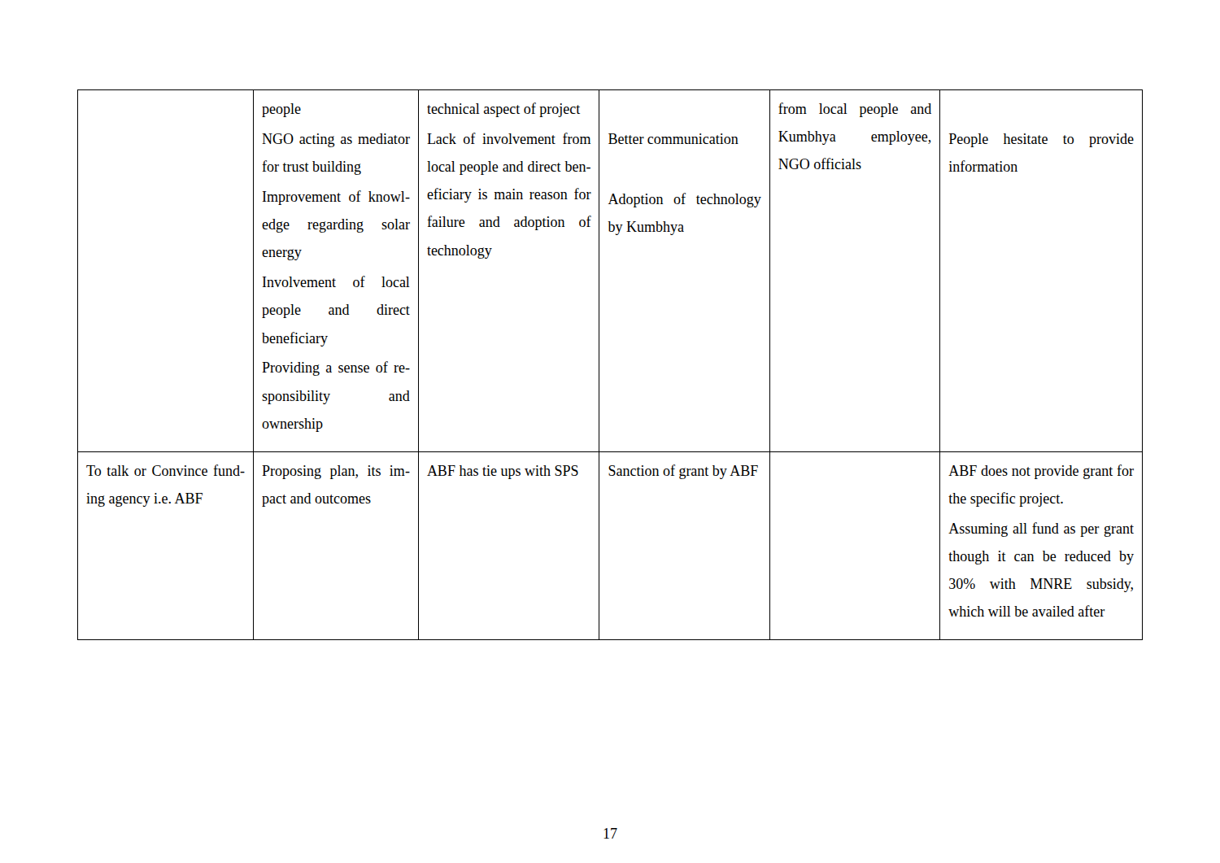| | people NGO acting as mediator for trust building Improvement of knowledge regarding solar energy Involvement of local people and direct beneficiary Providing a sense of responsibility and ownership | technical aspect of project Lack of involvement from local people and direct beneficiary is main reason for failure and adoption of technology | Better communication Adoption of technology by Kumbhya | from local people and Kumbhya employee, NGO officials | People hesitate to provide information |
| To talk or Convince funding agency i.e. ABF | Proposing plan, its impact and outcomes | ABF has tie ups with SPS | Sanction of grant by ABF | | ABF does not provide grant for the specific project. Assuming all fund as per grant though it can be reduced by 30% with MNRE subsidy, which will be availed after |
17